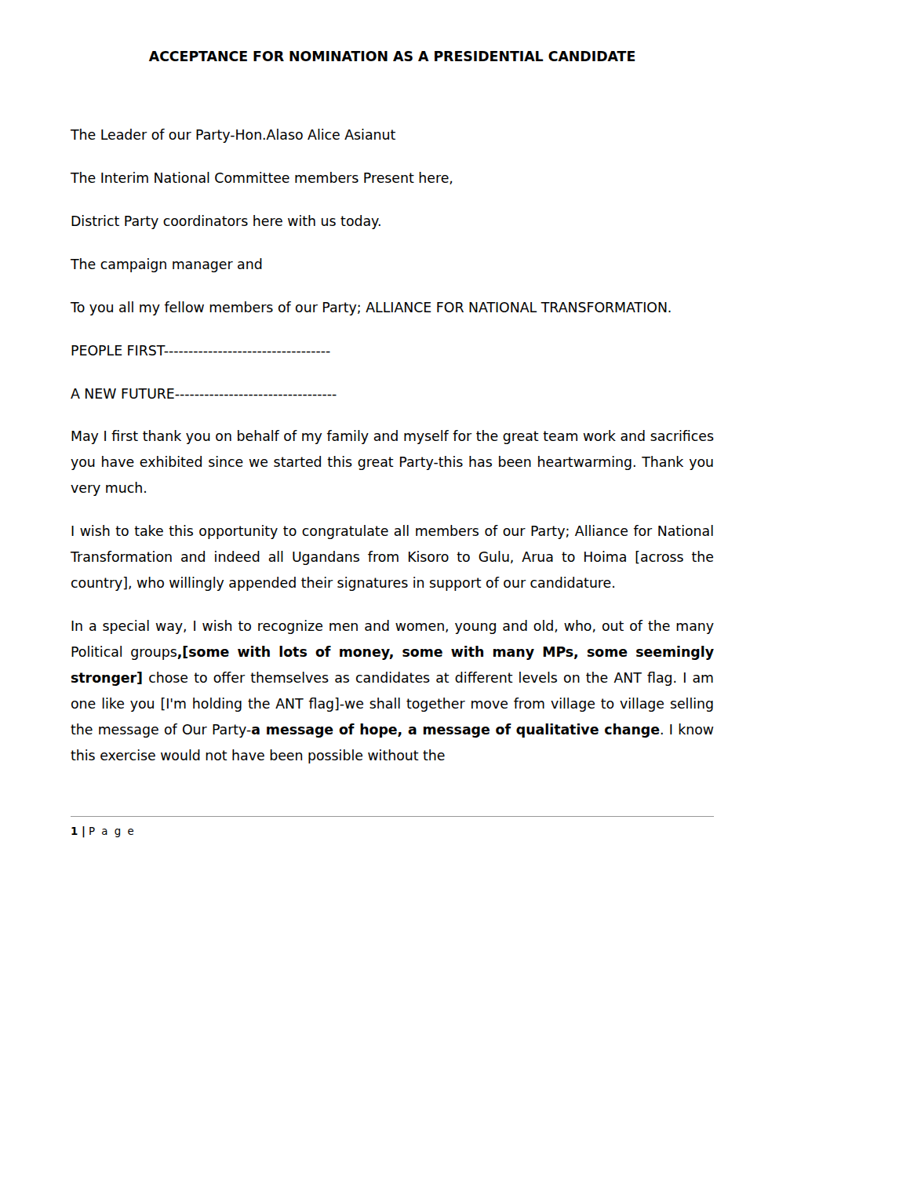ACCEPTANCE FOR NOMINATION AS A PRESIDENTIAL CANDIDATE
The Leader of our Party-Hon.Alaso Alice Asianut
The Interim National Committee members Present here,
District Party coordinators here with us today.
The campaign manager and
To you all my fellow members of our Party; ALLIANCE FOR NATIONAL TRANSFORMATION.
PEOPLE FIRST----------------------------------
A NEW FUTURE---------------------------------
May I first thank you on behalf of my family and myself for the great team work and sacrifices you have exhibited since we started this great Party-this has been heartwarming. Thank you very much.
I wish to take this opportunity to congratulate all members of our Party; Alliance for National Transformation and indeed all Ugandans from Kisoro to Gulu, Arua to Hoima [across the country], who willingly appended their signatures in support of our candidature.
In a special way, I wish to recognize men and women, young and old, who, out of the many Political groups,[some with lots of money, some with many MPs, some seemingly stronger] chose to offer themselves as candidates at different levels on the ANT flag. I am one like you [I'm holding the ANT flag]-we shall together move from village to village selling the message of Our Party-a message of hope, a message of qualitative change. I know this exercise would not have been possible without the
1 | P a g e